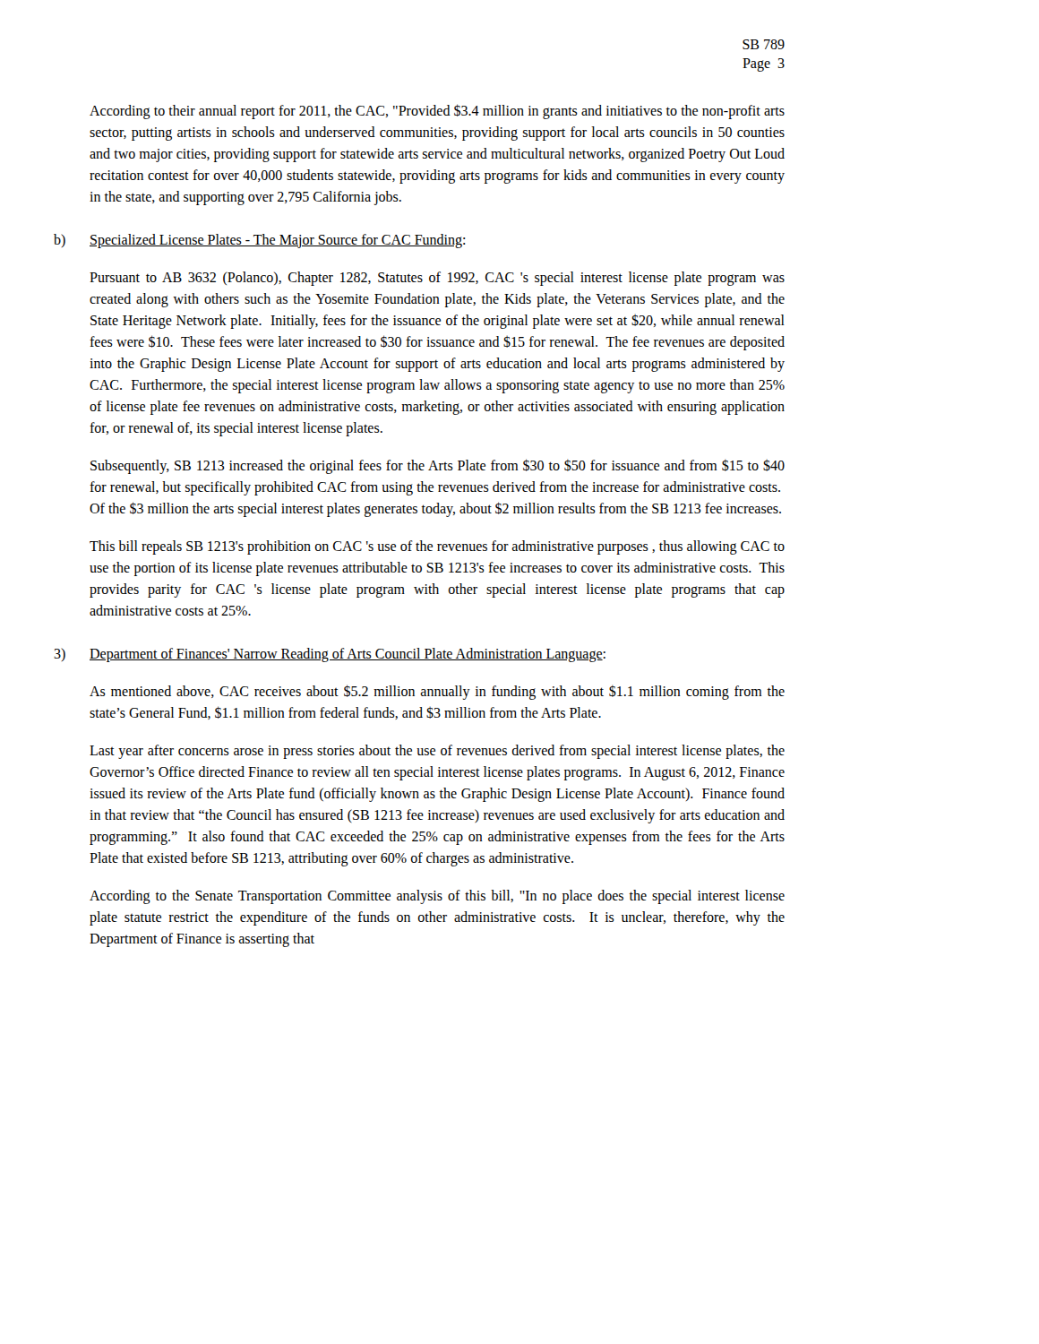SB 789 Page 3
According to their annual report for 2011, the CAC, "Provided $3.4 million in grants and initiatives to the non-profit arts sector, putting artists in schools and underserved communities, providing support for local arts councils in 50 counties and two major cities, providing support for statewide arts service and multicultural networks, organized Poetry Out Loud recitation contest for over 40,000 students statewide, providing arts programs for kids and communities in every county in the state, and supporting over 2,795 California jobs.
b) Specialized License Plates - The Major Source for CAC Funding:
Pursuant to AB 3632 (Polanco), Chapter 1282, Statutes of 1992, CAC 's special interest license plate program was created along with others such as the Yosemite Foundation plate, the Kids plate, the Veterans Services plate, and the State Heritage Network plate. Initially, fees for the issuance of the original plate were set at $20, while annual renewal fees were $10. These fees were later increased to $30 for issuance and $15 for renewal. The fee revenues are deposited into the Graphic Design License Plate Account for support of arts education and local arts programs administered by CAC. Furthermore, the special interest license program law allows a sponsoring state agency to use no more than 25% of license plate fee revenues on administrative costs, marketing, or other activities associated with ensuring application for, or renewal of, its special interest license plates.
Subsequently, SB 1213 increased the original fees for the Arts Plate from $30 to $50 for issuance and from $15 to $40 for renewal, but specifically prohibited CAC from using the revenues derived from the increase for administrative costs. Of the $3 million the arts special interest plates generates today, about $2 million results from the SB 1213 fee increases.
This bill repeals SB 1213's prohibition on CAC 's use of the revenues for administrative purposes , thus allowing CAC to use the portion of its license plate revenues attributable to SB 1213's fee increases to cover its administrative costs. This provides parity for CAC 's license plate program with other special interest license plate programs that cap administrative costs at 25%.
3) Department of Finances' Narrow Reading of Arts Council Plate Administration Language:
As mentioned above, CAC receives about $5.2 million annually in funding with about $1.1 million coming from the state’s General Fund, $1.1 million from federal funds, and $3 million from the Arts Plate.
Last year after concerns arose in press stories about the use of revenues derived from special interest license plates, the Governor’s Office directed Finance to review all ten special interest license plates programs. In August 6, 2012, Finance issued its review of the Arts Plate fund (officially known as the Graphic Design License Plate Account). Finance found in that review that “the Council has ensured (SB 1213 fee increase) revenues are used exclusively for arts education and programming.” It also found that CAC exceeded the 25% cap on administrative expenses from the fees for the Arts Plate that existed before SB 1213, attributing over 60% of charges as administrative.
According to the Senate Transportation Committee analysis of this bill, "In no place does the special interest license plate statute restrict the expenditure of the funds on other administrative costs. It is unclear, therefore, why the Department of Finance is asserting that